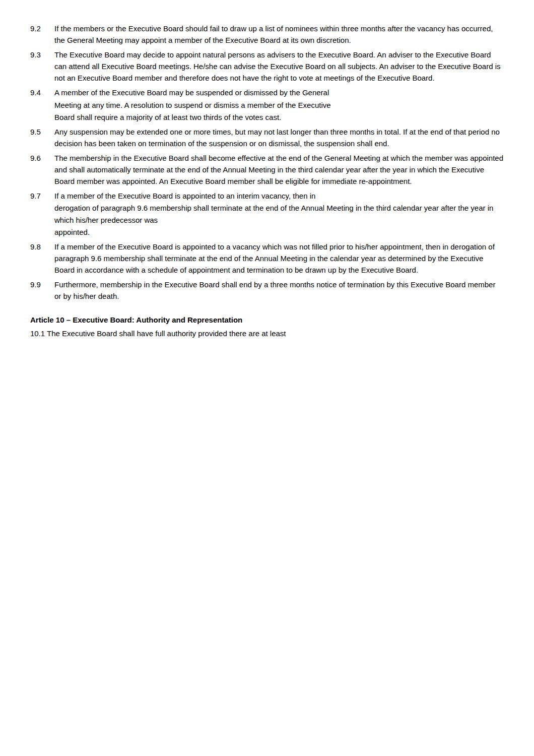9.2
If the members or the Executive Board should fail to draw up a list of nominees within three months after the vacancy has occurred, the General Meeting may appoint a member of the Executive Board at its own discretion.
9.3
The Executive Board may decide to appoint natural persons as advisers to the Executive Board. An adviser to the Executive Board can attend all Executive Board meetings. He/she can advise the Executive Board on all subjects. An adviser to the Executive Board is not an Executive Board member and therefore does not have the right to vote at meetings of the Executive Board.
9.4
A member of the Executive Board may be suspended or dismissed by the General
Meeting at any time. A resolution to suspend or dismiss a member of the Executive
Board shall require a majority of at least two thirds of the votes cast.
9.5
Any suspension may be extended one or more times, but may not last longer than three months in total. If at the end of that period no decision has been taken on termination of the suspension or on dismissal, the suspension shall end.
9.6
The membership in the Executive Board shall become effective at the end of the General Meeting at which the member was appointed and shall automatically terminate at the end of the Annual Meeting in the third calendar year after the year in which the Executive Board member was appointed. An Executive Board member shall be eligible for immediate re-appointment.
9.7
If a member of the Executive Board is appointed to an interim vacancy, then in
derogation of paragraph 9.6 membership shall terminate at the end of the Annual Meeting in the third calendar year after the year in which his/her predecessor was
appointed.
9.8
If a member of the Executive Board is appointed to a vacancy which was not filled prior to his/her appointment, then in derogation of paragraph 9.6 membership shall terminate at the end of the Annual Meeting in the calendar year as determined by the Executive Board in accordance with a schedule of appointment and termination to be drawn up by the Executive Board.
9.9
Furthermore, membership in the Executive Board shall end by a three months notice of termination by this Executive Board member or by his/her death.
Article 10 – Executive Board: Authority and Representation
10.1 The Executive Board shall have full authority provided there are at least